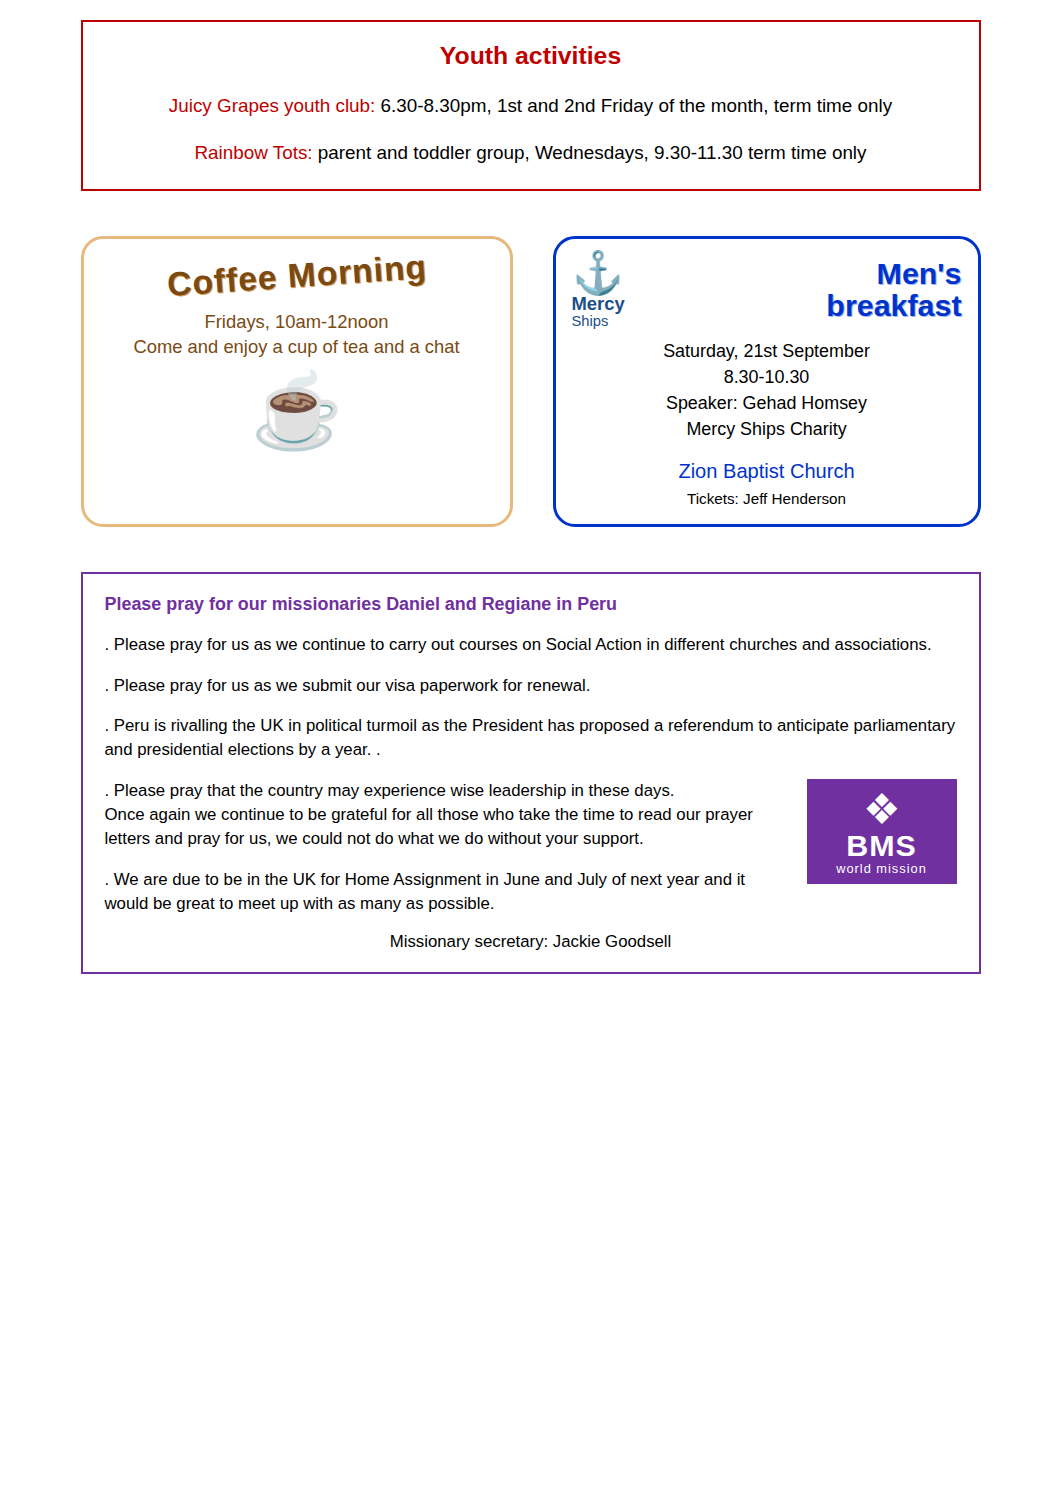Youth activities
Juicy Grapes youth club: 6.30-8.30pm, 1st and 2nd Friday of the month, term time only
Rainbow Tots: parent and toddler group, Wednesdays, 9.30-11.30 term time only
Coffee Morning
Fridays, 10am-12noon
Come and enjoy a cup of tea and a chat
☕
⚓
MercyShips
Men's
breakfast
Saturday, 21st September
8.30-10.30
Speaker: Gehad Homsey
Mercy Ships Charity Zion Baptist Church
Tickets: Jeff Henderson
Please pray for our missionaries Daniel and Regiane in Peru
. Please pray for us as we continue to carry out courses on Social Action in different churches and associations.
. Please pray for us as we submit our visa paperwork for renewal.
. Peru is rivalling the UK in political turmoil as the President has proposed a referendum to anticipate parliamentary and presidential elections by a year. .
❖
BMS
world mission
. Please pray that the country may experience wise leadership in these days.
Once again we continue to be grateful for all those who take the time to read our prayer letters and pray for us, we could not do what we do without your support.
. We are due to be in the UK for Home Assignment in June and July of next year and it would be great to meet up with as many as possible.
Missionary secretary: Jackie Goodsell